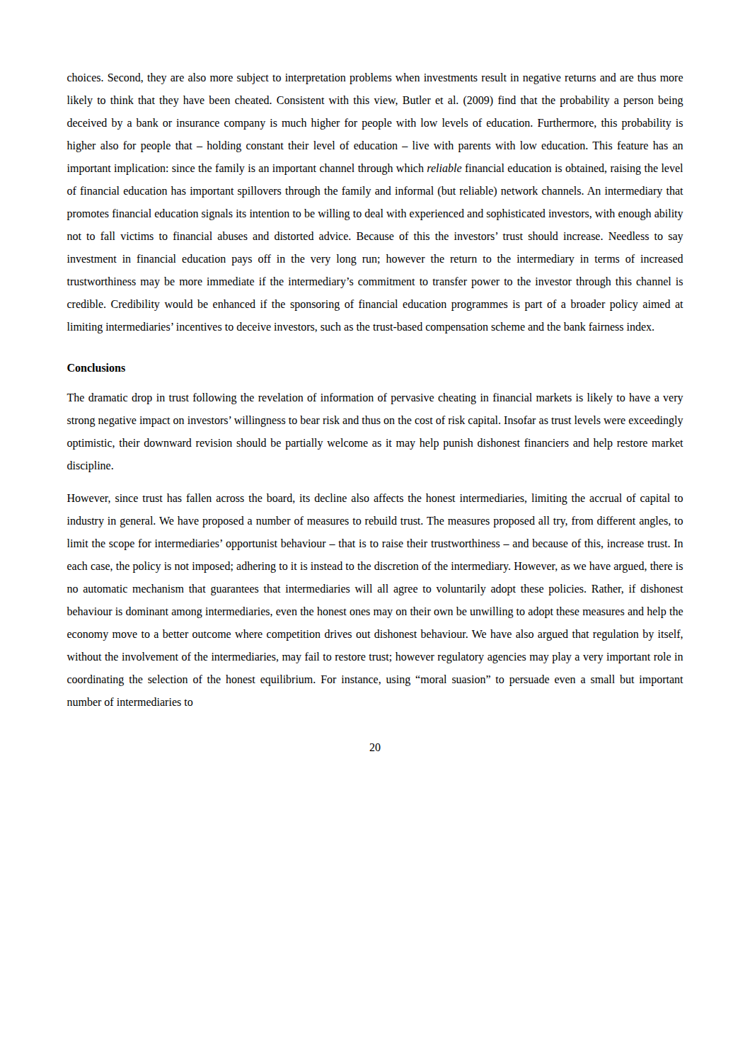choices. Second, they are also more subject to interpretation problems when investments result in negative returns and are thus more likely to think that they have been cheated. Consistent with this view, Butler et al. (2009) find that the probability a person being deceived by a bank or insurance company is much higher for people with low levels of education. Furthermore, this probability is higher also for people that – holding constant their level of education – live with parents with low education. This feature has an important implication: since the family is an important channel through which reliable financial education is obtained, raising the level of financial education has important spillovers through the family and informal (but reliable) network channels. An intermediary that promotes financial education signals its intention to be willing to deal with experienced and sophisticated investors, with enough ability not to fall victims to financial abuses and distorted advice. Because of this the investors’ trust should increase. Needless to say investment in financial education pays off in the very long run; however the return to the intermediary in terms of increased trustworthiness may be more immediate if the intermediary’s commitment to transfer power to the investor through this channel is credible. Credibility would be enhanced if the sponsoring of financial education programmes is part of a broader policy aimed at limiting intermediaries’ incentives to deceive investors, such as the trust-based compensation scheme and the bank fairness index.
Conclusions
The dramatic drop in trust following the revelation of information of pervasive cheating in financial markets is likely to have a very strong negative impact on investors’ willingness to bear risk and thus on the cost of risk capital. Insofar as trust levels were exceedingly optimistic, their downward revision should be partially welcome as it may help punish dishonest financiers and help restore market discipline.
However, since trust has fallen across the board, its decline also affects the honest intermediaries, limiting the accrual of capital to industry in general. We have proposed a number of measures to rebuild trust. The measures proposed all try, from different angles, to limit the scope for intermediaries’ opportunist behaviour – that is to raise their trustworthiness – and because of this, increase trust. In each case, the policy is not imposed; adhering to it is instead to the discretion of the intermediary. However, as we have argued, there is no automatic mechanism that guarantees that intermediaries will all agree to voluntarily adopt these policies. Rather, if dishonest behaviour is dominant among intermediaries, even the honest ones may on their own be unwilling to adopt these measures and help the economy move to a better outcome where competition drives out dishonest behaviour. We have also argued that regulation by itself, without the involvement of the intermediaries, may fail to restore trust; however regulatory agencies may play a very important role in coordinating the selection of the honest equilibrium. For instance, using “moral suasion” to persuade even a small but important number of intermediaries to
20